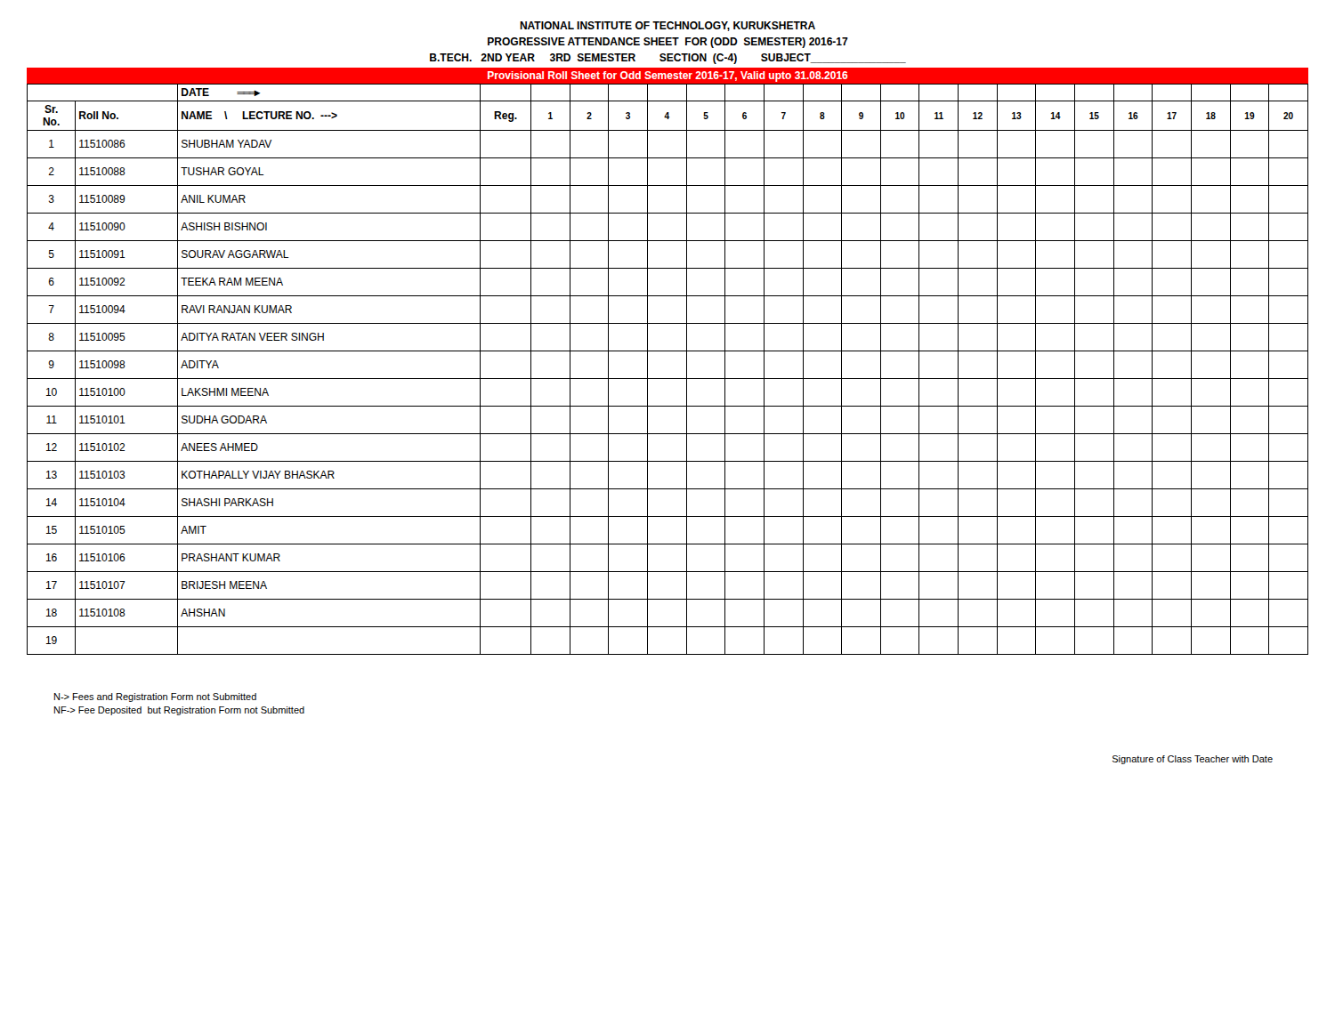NATIONAL INSTITUTE OF TECHNOLOGY, KURUKSHETRA
PROGRESSIVE ATTENDANCE SHEET FOR (ODD SEMESTER) 2016-17
B.TECH. 2ND YEAR 3RD SEMESTER SECTION (C-4) SUBJECT________________
Provisional Roll Sheet for Odd Semester 2016-17, Valid upto 31.08.2016
| | | DATE ═══▸ | | | | | | | | | | | | | | | | | | | | | |
| Sr. No. | Roll No. | NAME \ LECTURE NO. ---> | Reg. | 1 | 2 | 3 | 4 | 5 | 6 | 7 | 8 | 9 | 10 | 11 | 12 | 13 | 14 | 15 | 16 | 17 | 18 | 19 | 20 |
| 1 | 11510086 | SHUBHAM YADAV | | | | | | | | | | | | | | | | | | | | | |
| 2 | 11510088 | TUSHAR GOYAL | | | | | | | | | | | | | | | | | | | | | |
| 3 | 11510089 | ANIL KUMAR | | | | | | | | | | | | | | | | | | | | | |
| 4 | 11510090 | ASHISH BISHNOI | | | | | | | | | | | | | | | | | | | | | |
| 5 | 11510091 | SOURAV AGGARWAL | | | | | | | | | | | | | | | | | | | | | |
| 6 | 11510092 | TEEKA RAM MEENA | | | | | | | | | | | | | | | | | | | | | |
| 7 | 11510094 | RAVI RANJAN KUMAR | | | | | | | | | | | | | | | | | | | | | |
| 8 | 11510095 | ADITYA RATAN VEER SINGH | | | | | | | | | | | | | | | | | | | | | |
| 9 | 11510098 | ADITYA | | | | | | | | | | | | | | | | | | | | | |
| 10 | 11510100 | LAKSHMI MEENA | | | | | | | | | | | | | | | | | | | | | |
| 11 | 11510101 | SUDHA GODARA | | | | | | | | | | | | | | | | | | | | | |
| 12 | 11510102 | ANEES AHMED | | | | | | | | | | | | | | | | | | | | | |
| 13 | 11510103 | KOTHAPALLY VIJAY BHASKAR | | | | | | | | | | | | | | | | | | | | | |
| 14 | 11510104 | SHASHI PARKASH | | | | | | | | | | | | | | | | | | | | | |
| 15 | 11510105 | AMIT | | | | | | | | | | | | | | | | | | | | | |
| 16 | 11510106 | PRASHANT KUMAR | | | | | | | | | | | | | | | | | | | | | |
| 17 | 11510107 | BRIJESH MEENA | | | | | | | | | | | | | | | | | | | | | |
| 18 | 11510108 | AHSHAN | | | | | | | | | | | | | | | | | | | | | |
| 19 | | | | | | | | | | | | | | | | | | | | | | | |
N-> Fees and Registration Form not Submitted
NF-> Fee Deposited but Registration Form not Submitted
Signature of Class Teacher with Date